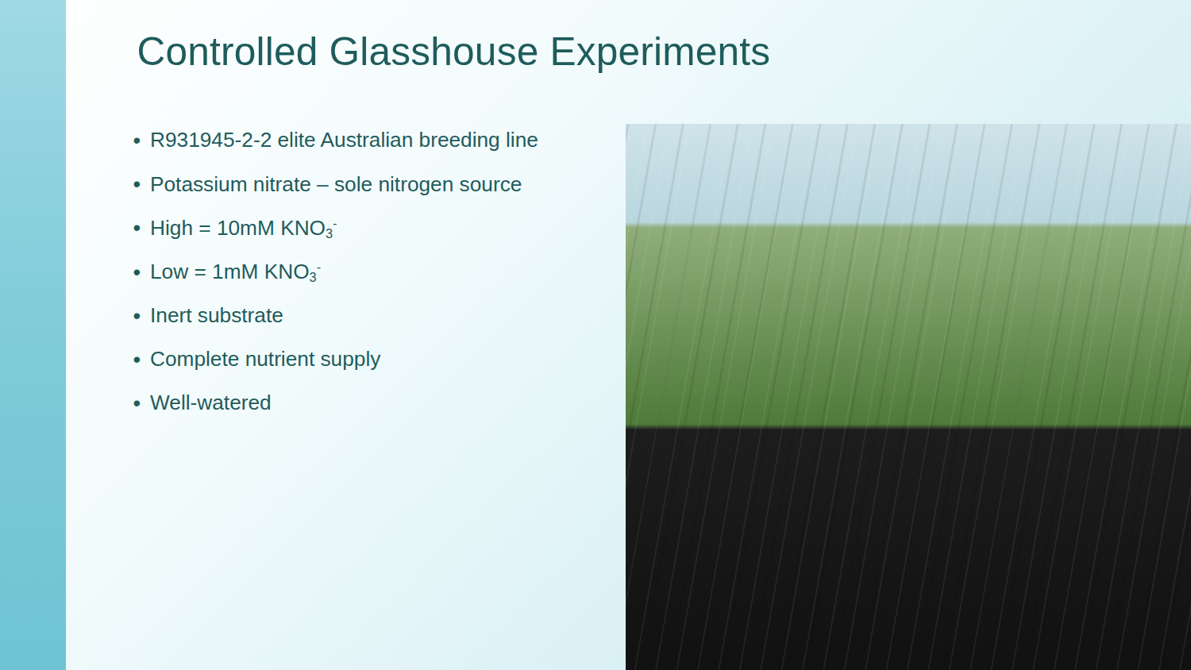Controlled Glasshouse Experiments
R931945-2-2 elite Australian breeding line
Potassium nitrate – sole nitrogen source
High = 10mM KNO3-
Low = 1mM KNO3-
Inert substrate
Complete nutrient supply
Well-watered